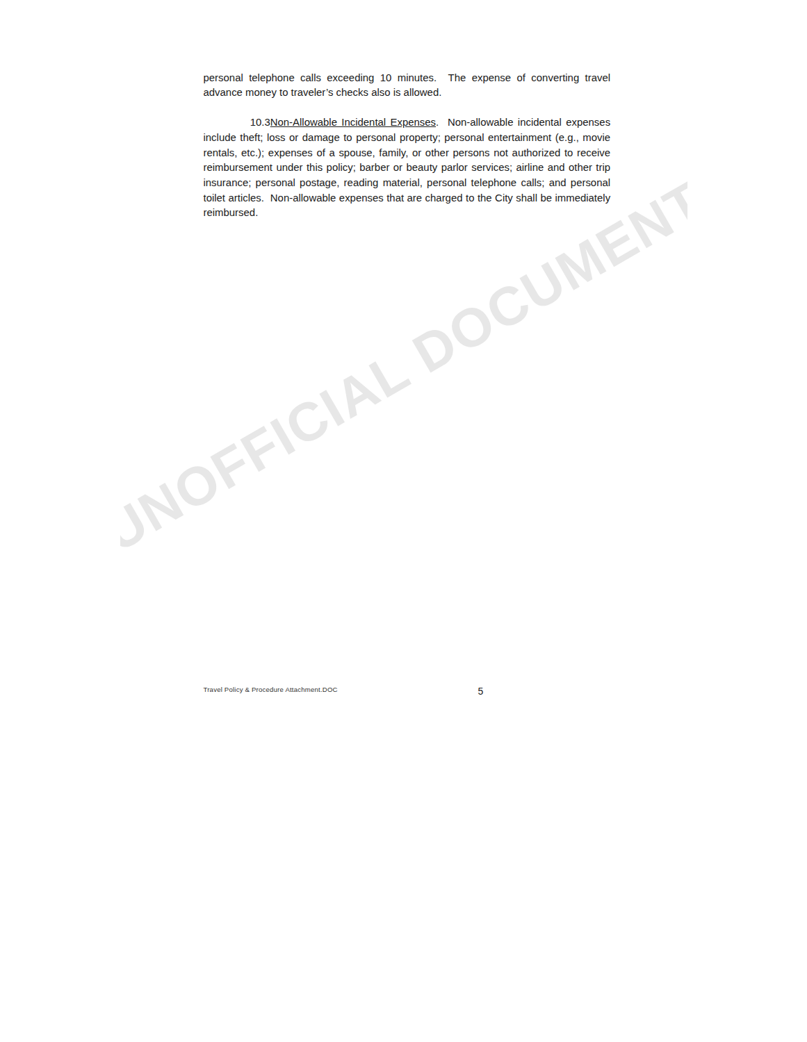UNOFFICIAL DOCUMENT
personal telephone calls exceeding 10 minutes. The expense of converting travel advance money to traveler’s checks also is allowed.
10.3 Non-Allowable Incidental Expenses. Non-allowable incidental expenses include theft; loss or damage to personal property; personal entertainment (e.g., movie rentals, etc.); expenses of a spouse, family, or other persons not authorized to receive reimbursement under this policy; barber or beauty parlor services; airline and other trip insurance; personal postage, reading material, personal telephone calls; and personal toilet articles. Non-allowable expenses that are charged to the City shall be immediately reimbursed.
Travel Policy & Procedure Attachment.DOC
5